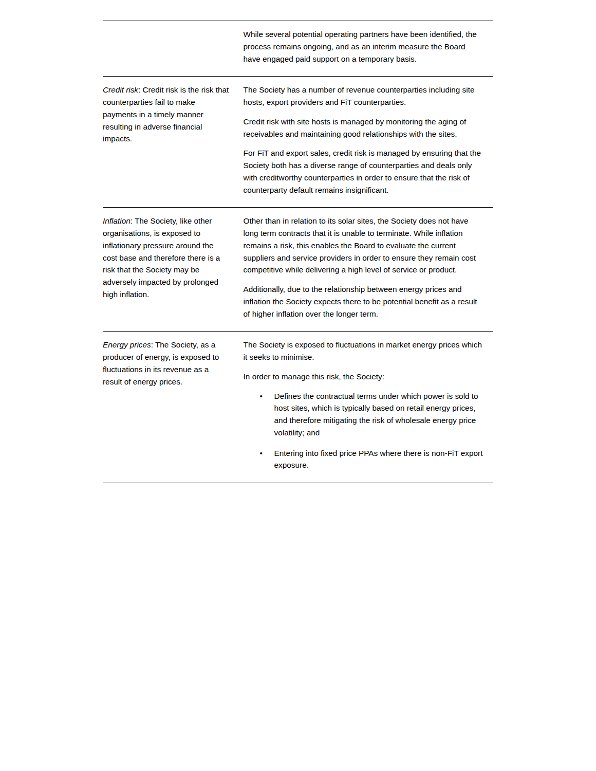| | While several potential operating partners have been identified, the process remains ongoing, and as an interim measure the Board have engaged paid support on a temporary basis. |
| Credit risk : Credit risk is the risk that counterparties fail to make payments in a timely manner resulting in adverse financial impacts. | The Society has a number of revenue counterparties including site hosts, export providers and FiT counterparties. Credit risk with site hosts is managed by monitoring the aging of receivables and maintaining good relationships with the sites. For FiT and export sales, credit risk is managed by ensuring that the Society both has a diverse range of counterparties and deals only with creditworthy counterparties in order to ensure that the risk of counterparty default remains insignificant. |
| Inflation : The Society, like other organisations, is exposed to inflationary pressure around the cost base and therefore there is a risk that the Society may be adversely impacted by prolonged high inflation. | Other than in relation to its solar sites, the Society does not have long term contracts that it is unable to terminate. While inflation remains a risk, this enables the Board to evaluate the current suppliers and service providers in order to ensure they remain cost competitive while delivering a high level of service or product. Additionally, due to the relationship between energy prices and inflation the Society expects there to be potential benefit as a result of higher inflation over the longer term. |
| Energy prices : The Society, as a producer of energy, is exposed to fluctuations in its revenue as a result of energy prices. | The Society is exposed to fluctuations in market energy prices which it seeks to minimise. In order to manage this risk, the Society: Defines the contractual terms under which power is sold to host sites, which is typically based on retail energy prices, and therefore mitigating the risk of wholesale energy price volatility; and Entering into fixed price PPAs where there is non-FiT export exposure. |